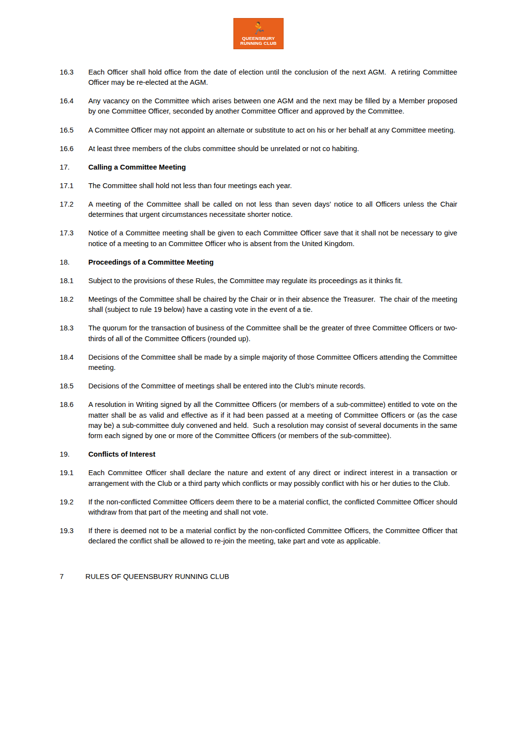🏃 QUEENSBURY
RUNNING CLUB
16.3
Each Officer shall hold office from the date of election until the conclusion of the next AGM. A retiring Committee Officer may be re-elected at the AGM.
16.4
Any vacancy on the Committee which arises between one AGM and the next may be filled by a Member proposed by one Committee Officer, seconded by another Committee Officer and approved by the Committee.
16.5
A Committee Officer may not appoint an alternate or substitute to act on his or her behalf at any Committee meeting.
16.6
At least three members of the clubs committee should be unrelated or not co habiting.
17.
Calling a Committee Meeting
17.1
The Committee shall hold not less than four meetings each year.
17.2
A meeting of the Committee shall be called on not less than seven days’ notice to all Officers unless the Chair determines that urgent circumstances necessitate shorter notice.
17.3
Notice of a Committee meeting shall be given to each Committee Officer save that it shall not be necessary to give notice of a meeting to an Committee Officer who is absent from the United Kingdom.
18.
Proceedings of a Committee Meeting
18.1
Subject to the provisions of these Rules, the Committee may regulate its proceedings as it thinks fit.
18.2
Meetings of the Committee shall be chaired by the Chair or in their absence the Treasurer. The chair of the meeting shall (subject to rule 19 below) have a casting vote in the event of a tie.
18.3
The quorum for the transaction of business of the Committee shall be the greater of three Committee Officers or two-thirds of all of the Committee Officers (rounded up).
18.4
Decisions of the Committee shall be made by a simple majority of those Committee Officers attending the Committee meeting.
18.5
Decisions of the Committee of meetings shall be entered into the Club's minute records.
18.6
A resolution in Writing signed by all the Committee Officers (or members of a sub-committee) entitled to vote on the matter shall be as valid and effective as if it had been passed at a meeting of Committee Officers or (as the case may be) a sub-committee duly convened and held. Such a resolution may consist of several documents in the same form each signed by one or more of the Committee Officers (or members of the sub-committee).
19.
Conflicts of Interest
19.1
Each Committee Officer shall declare the nature and extent of any direct or indirect interest in a transaction or arrangement with the Club or a third party which conflicts or may possibly conflict with his or her duties to the Club.
19.2
If the non-conflicted Committee Officers deem there to be a material conflict, the conflicted Committee Officer should withdraw from that part of the meeting and shall not vote.
19.3
If there is deemed not to be a material conflict by the non-conflicted Committee Officers, the Committee Officer that declared the conflict shall be allowed to re-join the meeting, take part and vote as applicable.
7 RULES OF QUEENSBURY RUNNING CLUB